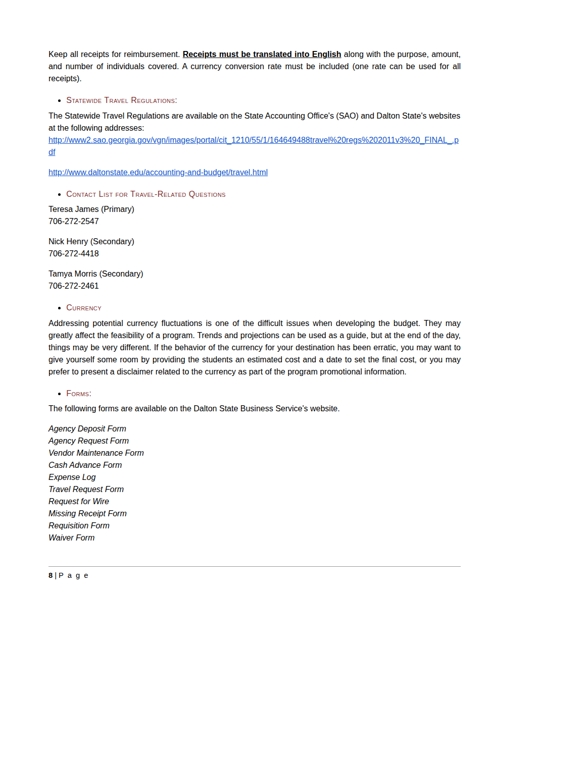Keep all receipts for reimbursement. Receipts must be translated into English along with the purpose, amount, and number of individuals covered. A currency conversion rate must be included (one rate can be used for all receipts).
Statewide Travel Regulations:
The Statewide Travel Regulations are available on the State Accounting Office's (SAO) and Dalton State's websites at the following addresses:
http://www2.sao.georgia.gov/vgn/images/portal/cit_1210/55/1/164649488travel%20regs%202011v3%20_FINAL_.pdf
http://www.daltonstate.edu/accounting-and-budget/travel.html
Contact List for Travel-Related Questions
Teresa James (Primary)
706-272-2547
Nick Henry (Secondary)
706-272-4418
Tamya Morris (Secondary)
706-272-2461
Currency
Addressing potential currency fluctuations is one of the difficult issues when developing the budget. They may greatly affect the feasibility of a program. Trends and projections can be used as a guide, but at the end of the day, things may be very different. If the behavior of the currency for your destination has been erratic, you may want to give yourself some room by providing the students an estimated cost and a date to set the final cost, or you may prefer to present a disclaimer related to the currency as part of the program promotional information.
Forms:
The following forms are available on the Dalton State Business Service's website.
Agency Deposit Form
Agency Request Form
Vendor Maintenance Form
Cash Advance Form
Expense Log
Travel Request Form
Request for Wire
Missing Receipt Form
Requisition Form
Waiver Form
8 | P a g e